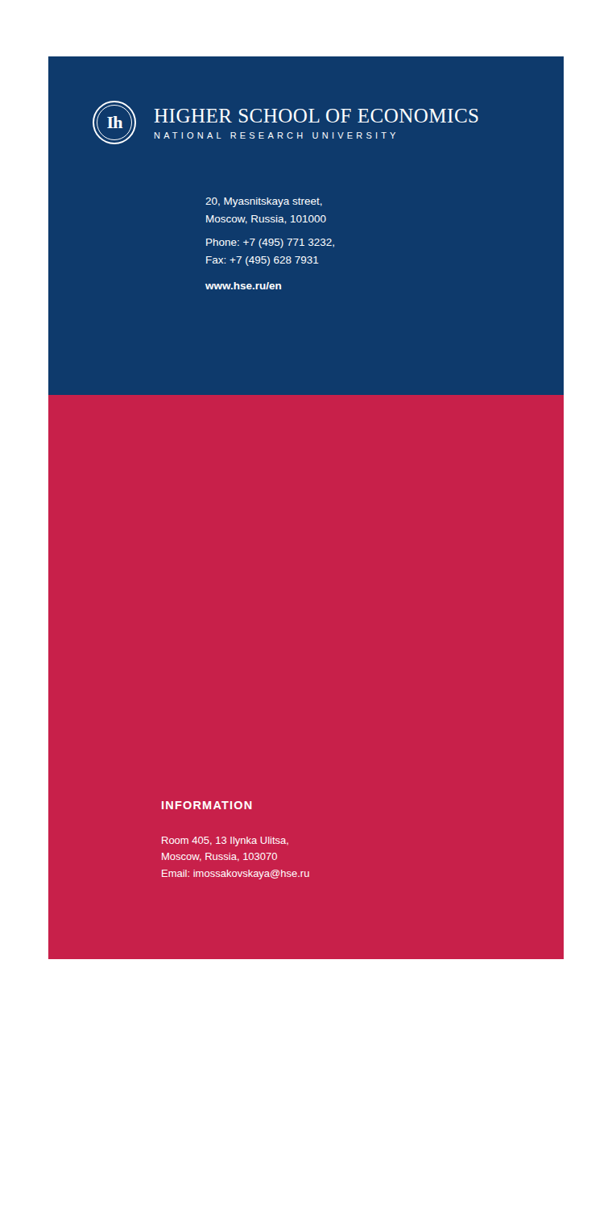Ih
HIGHER SCHOOL OF ECONOMICS
NATIONAL RESEARCH UNIVERSITY
20, Myasnitskaya street,
Moscow, Russia, 101000
Phone: +7 (495) 771 3232,
Fax: +7 (495) 628 7931
www.hse.ru/en
INFORMATION
Room 405, 13 Ilynka Ulitsa,
Moscow, Russia, 103070
Email: imossakovskaya@hse.ru